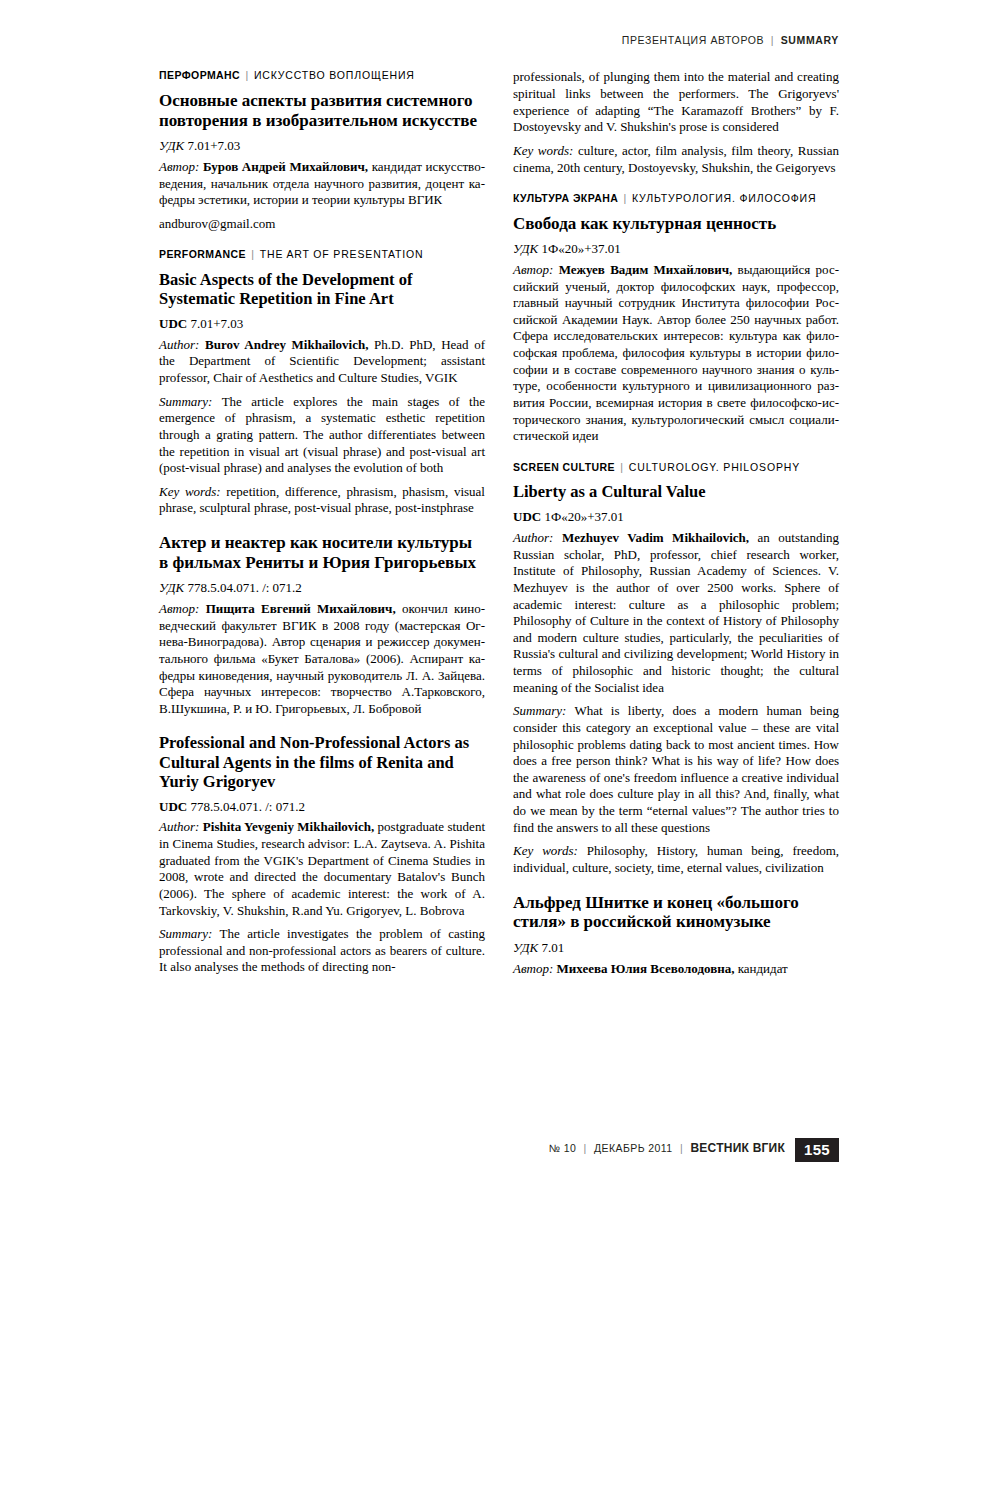ПРЕЗЕНТАЦИЯ АВТОРОВ | SUMMARY
ПЕРФОРМАНС | ИСКУССТВО ВОПЛОЩЕНИЯ
Основные аспекты развития системного повторения в изобразительном искусстве
УДК 7.01+7.03
Автор: Буров Андрей Михайлович, кандидат искусствоведения, начальник отдела научного развития, доцент кафедры эстетики, истории и теории культуры ВГИК
andburov@gmail.com
PERFORMANCE | THE ART OF PRESENTATION
Basic Aspects of the Development of Systematic Repetition in Fine Art
UDC 7.01+7.03
Author: Burov Andrey Mikhailovich, Ph.D. PhD, Head of the Department of Scientific Development; assistant professor, Chair of Aesthetics and Culture Studies, VGIK
Summary: The article explores the main stages of the emergence of phrasism, a systematic esthetic repetition through a grating pattern. The author differentiates between the repetition in visual art (visual phrase) and post-visual art (post-visual phrase) and analyses the evolution of both
Key words: repetition, difference, phrasism, phasism, visual phrase, sculptural phrase, post-visual phrase, post-instphrase
Актер и неактер как носители культуры в фильмах Рениты и Юрия Григорьевых
УДК 778.5.04.071. /: 071.2
Автор: Пищита Евгений Михайлович, окончил киноведческий факультет ВГИК в 2008 году (мастерская Огнева-Виноградова). Автор сценария и режиссер документального фильма «Букет Баталова» (2006). Аспирант кафедры киноведения, научный руководитель Л. А. Зайцева. Сфера научных интересов: творчество А.Тарковского, В.Шукшина, Р. и Ю. Григорьевых, Л. Бобровой
Professional and Non-Professional Actors as Cultural Agents in the films of Renita and Yuriy Grigoryev
UDC 778.5.04.071. /: 071.2
Author: Pishita Yevgeniy Mikhailovich, postgraduate student in Cinema Studies, research advisor: L.A. Zaytseva. A. Pishita graduated from the VGIK's Department of Cinema Studies in 2008, wrote and directed the documentary Batalov's Bunch (2006). The sphere of academic interest: the work of A. Tarkovskiy, V. Shukshin, R.and Yu. Grigoryev, L. Bobrova
Summary: The article investigates the problem of casting professional and non-professional actors as bearers of culture. It also analyses the methods of directing non-
professionals, of plunging them into the material and creating spiritual links between the performers. The Grigoryevs' experience of adapting “The Karamazoff Brothers” by F. Dostoyevsky and V. Shukshin's prose is considered
Key words: culture, actor, film analysis, film theory, Russian cinema, 20th century, Dostoyevsky, Shukshin, the Geigoryevs
КУЛЬТУРА ЭКРАНА | КУЛЬТУРОЛОГИЯ. ФИЛОСОФИЯ
Свобода как культурная ценность
УДК 1Ф«20»+37.01
Автор: Межуев Вадим Михайлович, выдающийся российский ученый, доктор философских наук, профессор, главный научный сотрудник Института философии Российской Академии Наук. Автор более 250 научных работ. Сфера исследовательских интересов: культура как философская проблема, философия культуры в истории философии и в составе современного научного знания о культуре, особенности культурного и цивилизационного развития России, всемирная история в свете философско-исторического знания, культурологический смысл социалистической идеи
SCREEN CULTURE | CULTUROLOGY. PHILOSOPHY
Liberty as a Cultural Value
UDC 1Ф«20»+37.01
Author: Mezhuyev Vadim Mikhailovich, an outstanding Russian scholar, PhD, professor, chief research worker, Institute of Philosophy, Russian Academy of Sciences. V. Mezhuyev is the author of over 2500 works. Sphere of academic interest: culture as a philosophic problem; Philosophy of Culture in the context of History of Philosophy and modern culture studies, particularly, the peculiarities of Russia's cultural and civilizing development; World History in terms of philosophic and historic thought; the cultural meaning of the Socialist idea
Summary: What is liberty, does a modern human being consider this category an exceptional value – these are vital philosophic problems dating back to most ancient times. How does a free person think? What is his way of life? How does the awareness of one's freedom influence a creative individual and what role does culture play in all this? And, finally, what do we mean by the term “eternal values”? The author tries to find the answers to all these questions
Key words: Philosophy, History, human being, freedom, individual, culture, society, time, eternal values, civilization
Альфред Шнитке и конец «большого стиля» в российской киномузыке
УДК 7.01
Автор: Михеева Юлия Всеволодовна, кандидат
№ 10 | ДЕКАБРЬ 2011 | ВЕСТНИК ВГИК
155